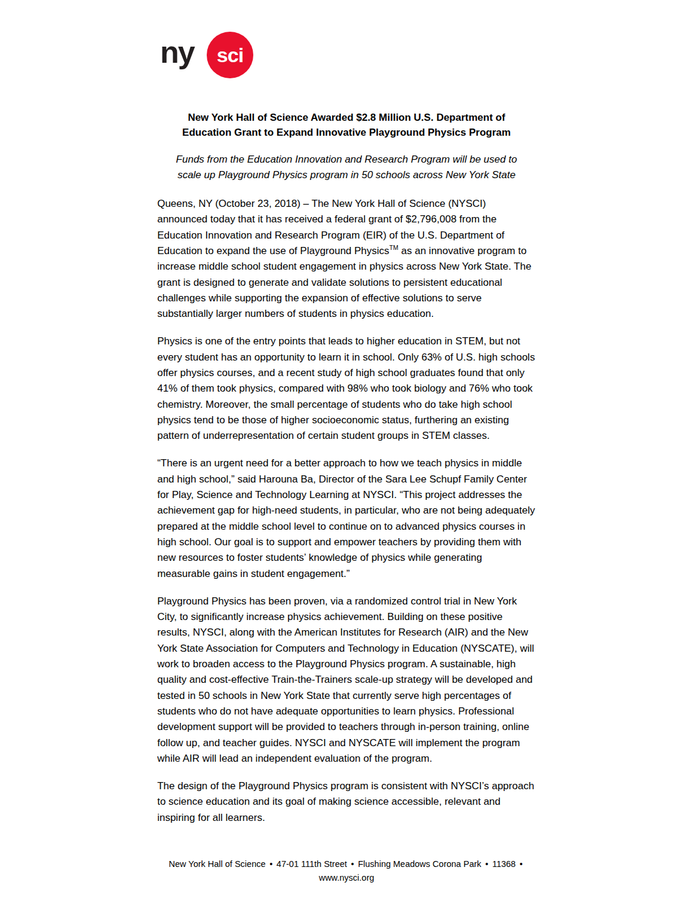ny sci
New York Hall of Science Awarded $2.8 Million U.S. Department of Education Grant to Expand Innovative Playground Physics Program
Funds from the Education Innovation and Research Program will be used to scale up Playground Physics program in 50 schools across New York State
Queens, NY (October 23, 2018) – The New York Hall of Science (NYSCI) announced today that it has received a federal grant of $2,796,008 from the Education Innovation and Research Program (EIR) of the U.S. Department of Education to expand the use of Playground PhysicsTM as an innovative program to increase middle school student engagement in physics across New York State. The grant is designed to generate and validate solutions to persistent educational challenges while supporting the expansion of effective solutions to serve substantially larger numbers of students in physics education.
Physics is one of the entry points that leads to higher education in STEM, but not every student has an opportunity to learn it in school. Only 63% of U.S. high schools offer physics courses, and a recent study of high school graduates found that only 41% of them took physics, compared with 98% who took biology and 76% who took chemistry. Moreover, the small percentage of students who do take high school physics tend to be those of higher socioeconomic status, furthering an existing pattern of underrepresentation of certain student groups in STEM classes.
“There is an urgent need for a better approach to how we teach physics in middle and high school,” said Harouna Ba, Director of the Sara Lee Schupf Family Center for Play, Science and Technology Learning at NYSCI. “This project addresses the achievement gap for high-need students, in particular, who are not being adequately prepared at the middle school level to continue on to advanced physics courses in high school. Our goal is to support and empower teachers by providing them with new resources to foster students’ knowledge of physics while generating measurable gains in student engagement.”
Playground Physics has been proven, via a randomized control trial in New York City, to significantly increase physics achievement. Building on these positive results, NYSCI, along with the American Institutes for Research (AIR) and the New York State Association for Computers and Technology in Education (NYSCATE), will work to broaden access to the Playground Physics program. A sustainable, high quality and cost-effective Train-the-Trainers scale-up strategy will be developed and tested in 50 schools in New York State that currently serve high percentages of students who do not have adequate opportunities to learn physics. Professional development support will be provided to teachers through in-person training, online follow up, and teacher guides. NYSCI and NYSCATE will implement the program while AIR will lead an independent evaluation of the program.
The design of the Playground Physics program is consistent with NYSCI’s approach to science education and its goal of making science accessible, relevant and inspiring for all learners.
New York Hall of Science • 47-01 111th Street • Flushing Meadows Corona Park • 11368 • www.nysci.org